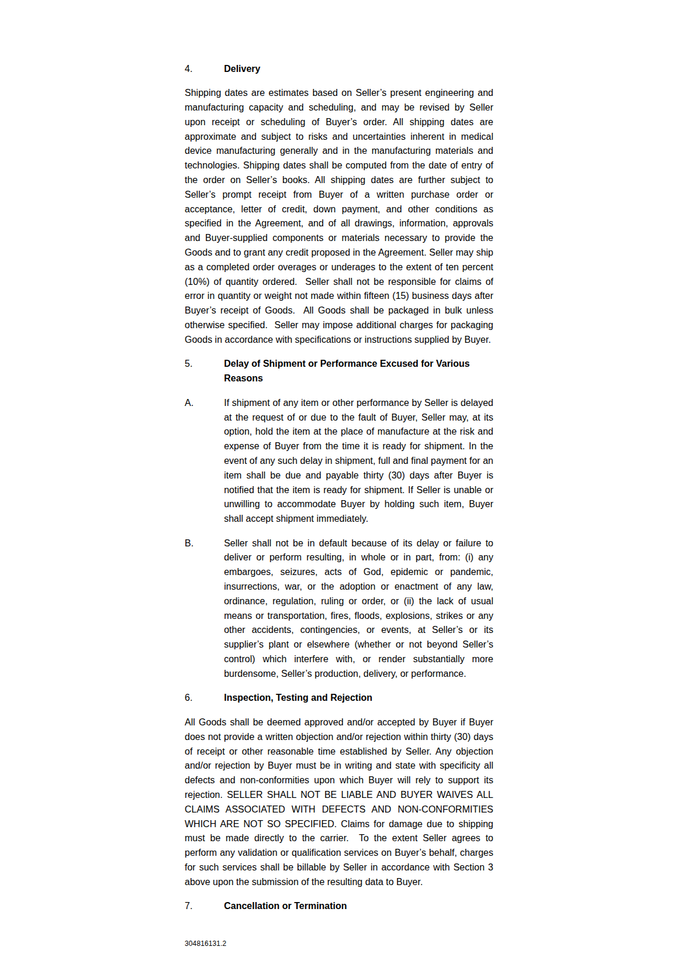4. Delivery
Shipping dates are estimates based on Seller’s present engineering and manufacturing capacity and scheduling, and may be revised by Seller upon receipt or scheduling of Buyer’s order. All shipping dates are approximate and subject to risks and uncertainties inherent in medical device manufacturing generally and in the manufacturing materials and technologies. Shipping dates shall be computed from the date of entry of the order on Seller’s books. All shipping dates are further subject to Seller’s prompt receipt from Buyer of a written purchase order or acceptance, letter of credit, down payment, and other conditions as specified in the Agreement, and of all drawings, information, approvals and Buyer-supplied components or materials necessary to provide the Goods and to grant any credit proposed in the Agreement. Seller may ship as a completed order overages or underages to the extent of ten percent (10%) of quantity ordered. Seller shall not be responsible for claims of error in quantity or weight not made within fifteen (15) business days after Buyer’s receipt of Goods. All Goods shall be packaged in bulk unless otherwise specified. Seller may impose additional charges for packaging Goods in accordance with specifications or instructions supplied by Buyer.
5. Delay of Shipment or Performance Excused for Various Reasons
A. If shipment of any item or other performance by Seller is delayed at the request of or due to the fault of Buyer, Seller may, at its option, hold the item at the place of manufacture at the risk and expense of Buyer from the time it is ready for shipment. In the event of any such delay in shipment, full and final payment for an item shall be due and payable thirty (30) days after Buyer is notified that the item is ready for shipment. If Seller is unable or unwilling to accommodate Buyer by holding such item, Buyer shall accept shipment immediately.
B. Seller shall not be in default because of its delay or failure to deliver or perform resulting, in whole or in part, from: (i) any embargoes, seizures, acts of God, epidemic or pandemic, insurrections, war, or the adoption or enactment of any law, ordinance, regulation, ruling or order, or (ii) the lack of usual means or transportation, fires, floods, explosions, strikes or any other accidents, contingencies, or events, at Seller’s or its supplier’s plant or elsewhere (whether or not beyond Seller’s control) which interfere with, or render substantially more burdensome, Seller’s production, delivery, or performance.
6. Inspection, Testing and Rejection
All Goods shall be deemed approved and/or accepted by Buyer if Buyer does not provide a written objection and/or rejection within thirty (30) days of receipt or other reasonable time established by Seller. Any objection and/or rejection by Buyer must be in writing and state with specificity all defects and non-conformities upon which Buyer will rely to support its rejection. Seller shall not be liable and Buyer waives all claims associated with defects and non-conformities which are not so specified. Claims for damage due to shipping must be made directly to the carrier. To the extent Seller agrees to perform any validation or qualification services on Buyer’s behalf, charges for such services shall be billable by Seller in accordance with Section 3 above upon the submission of the resulting data to Buyer.
7. Cancellation or Termination
304816131.2